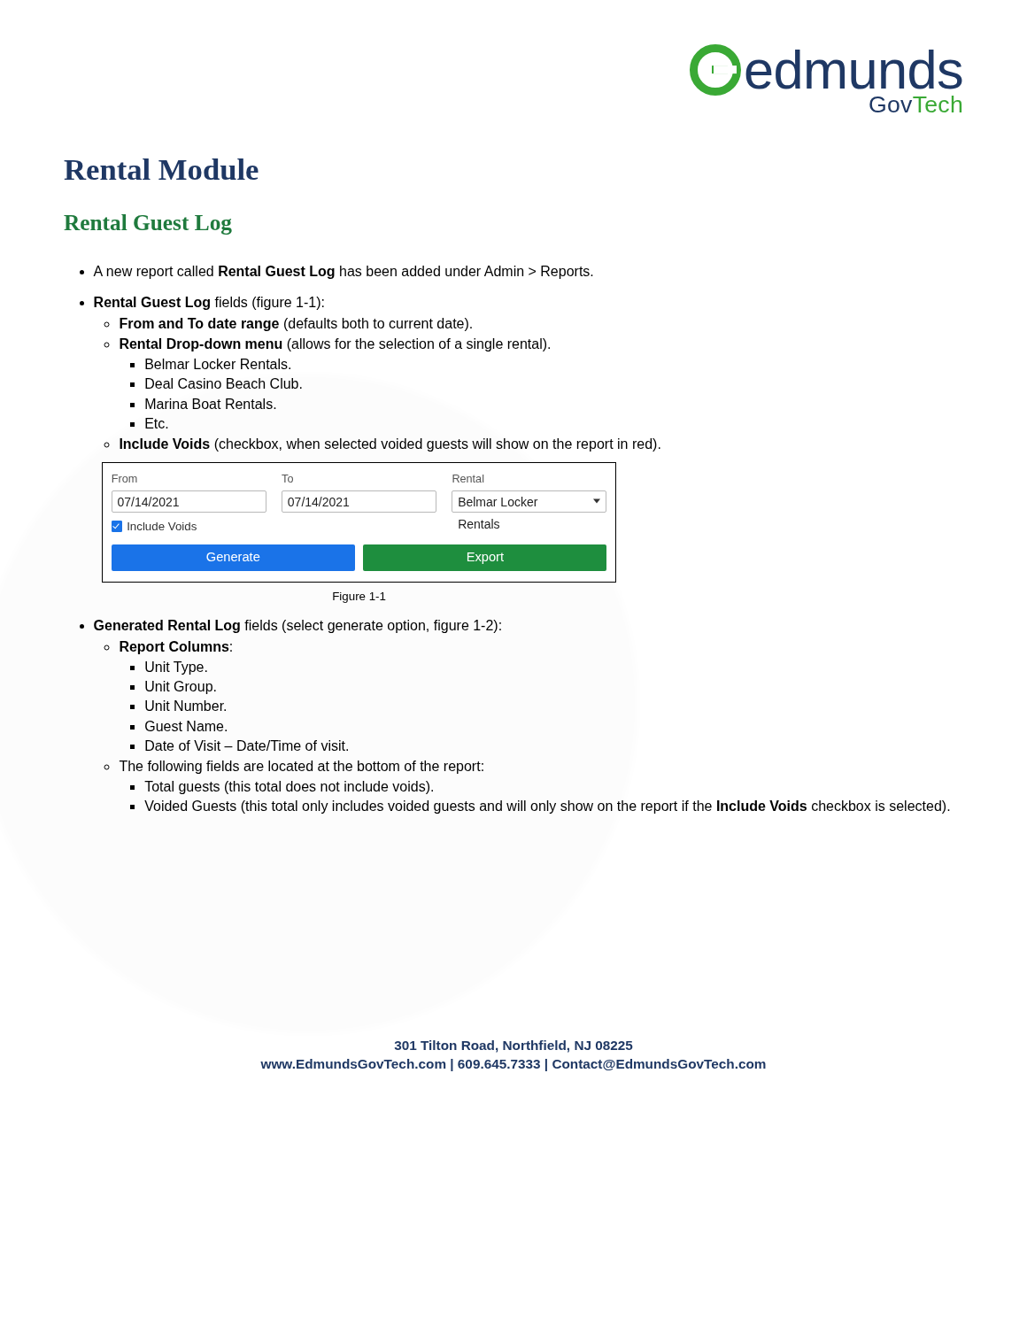edmunds
Gov Tech
Rental Module
Rental Guest Log
A new report called Rental Guest Log has been added under Admin > Reports.
Rental Guest Log fields (figure 1-1):
From and To date range (defaults both to current date).
Rental Drop-down menu (allows for the selection of a single rental).
Belmar Locker Rentals.
Deal Casino Beach Club.
Marina Boat Rentals.
Etc.
Include Voids (checkbox, when selected voided guests will show on the report in red).
From
07/14/2021
To
07/14/2021
Rental
Belmar Locker Rentals
Include Voids
Generate
Export
Figure 1-1
Generated Rental Log fields (select generate option, figure 1-2):
Report Columns:
Unit Type.
Unit Group.
Unit Number.
Guest Name.
Date of Visit – Date/Time of visit.
The following fields are located at the bottom of the report:
Total guests (this total does not include voids).
Voided Guests (this total only includes voided guests and will only show on the report if the Include Voids checkbox is selected).
301 Tilton Road, Northfield, NJ 08225
www.EdmundsGovTech.com | 609.645.7333 | Contact@EdmundsGovTech.com